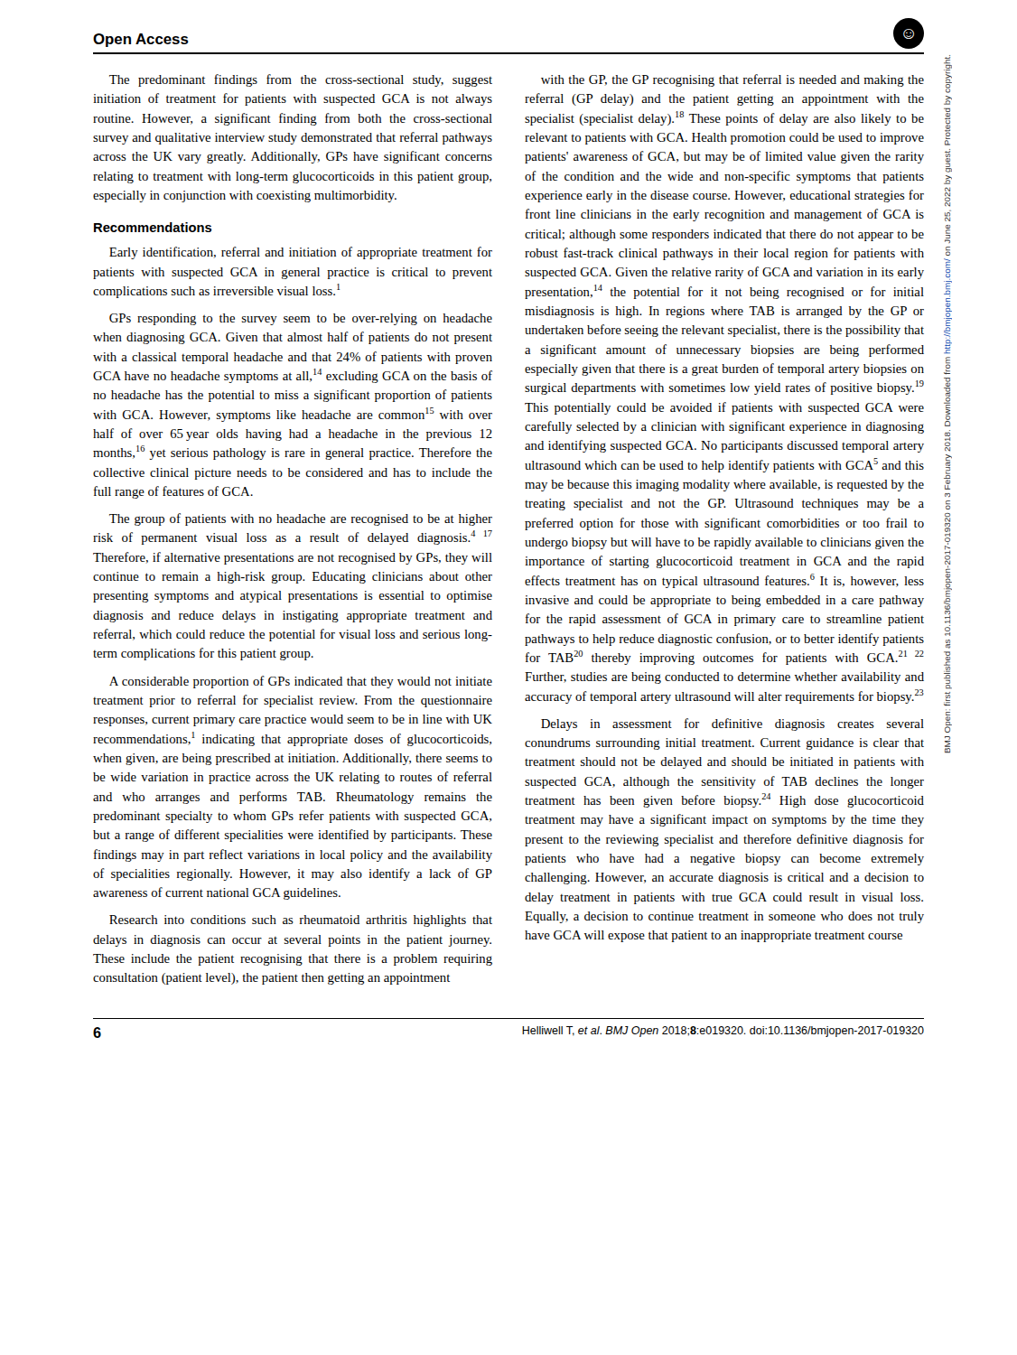BMJ Open: first published as 10.1136/bmjopen-2017-019320 on 3 February 2018. Downloaded from http://bmjopen.bmj.com/ on June 25, 2022 by guest. Protected by copyright.
Open Access
☺
The predominant findings from the cross-sectional study, suggest initiation of treatment for patients with suspected GCA is not always routine. However, a significant finding from both the cross-sectional survey and qualitative interview study demonstrated that referral pathways across the UK vary greatly. Additionally, GPs have significant concerns relating to treatment with long-term glucocorticoids in this patient group, especially in conjunction with coexisting multimorbidity.
Recommendations
Early identification, referral and initiation of appropriate treatment for patients with suspected GCA in general practice is critical to prevent complications such as irreversible visual loss.1
GPs responding to the survey seem to be over-relying on headache when diagnosing GCA. Given that almost half of patients do not present with a classical temporal headache and that 24% of patients with proven GCA have no headache symptoms at all,14 excluding GCA on the basis of no headache has the potential to miss a significant proportion of patients with GCA. However, symptoms like headache are common15 with over half of over 65 year olds having had a headache in the previous 12 months,16 yet serious pathology is rare in general practice. Therefore the collective clinical picture needs to be considered and has to include the full range of features of GCA.
The group of patients with no headache are recognised to be at higher risk of permanent visual loss as a result of delayed diagnosis.4 17 Therefore, if alternative presentations are not recognised by GPs, they will continue to remain a high-risk group. Educating clinicians about other presenting symptoms and atypical presentations is essential to optimise diagnosis and reduce delays in instigating appropriate treatment and referral, which could reduce the potential for visual loss and serious long-term complications for this patient group.
A considerable proportion of GPs indicated that they would not initiate treatment prior to referral for specialist review. From the questionnaire responses, current primary care practice would seem to be in line with UK recommendations,1 indicating that appropriate doses of glucocorticoids, when given, are being prescribed at initiation. Additionally, there seems to be wide variation in practice across the UK relating to routes of referral and who arranges and performs TAB. Rheumatology remains the predominant specialty to whom GPs refer patients with suspected GCA, but a range of different specialities were identified by participants. These findings may in part reflect variations in local policy and the availability of specialities regionally. However, it may also identify a lack of GP awareness of current national GCA guidelines.
Research into conditions such as rheumatoid arthritis highlights that delays in diagnosis can occur at several points in the patient journey. These include the patient recognising that there is a problem requiring consultation (patient level), the patient then getting an appointment
with the GP, the GP recognising that referral is needed and making the referral (GP delay) and the patient getting an appointment with the specialist (specialist delay).18 These points of delay are also likely to be relevant to patients with GCA. Health promotion could be used to improve patients' awareness of GCA, but may be of limited value given the rarity of the condition and the wide and non-specific symptoms that patients experience early in the disease course. However, educational strategies for front line clinicians in the early recognition and management of GCA is critical; although some responders indicated that there do not appear to be robust fast-track clinical pathways in their local region for patients with suspected GCA. Given the relative rarity of GCA and variation in its early presentation,14 the potential for it not being recognised or for initial misdiagnosis is high. In regions where TAB is arranged by the GP or undertaken before seeing the relevant specialist, there is the possibility that a significant amount of unnecessary biopsies are being performed especially given that there is a great burden of temporal artery biopsies on surgical departments with sometimes low yield rates of positive biopsy.19 This potentially could be avoided if patients with suspected GCA were carefully selected by a clinician with significant experience in diagnosing and identifying suspected GCA. No participants discussed temporal artery ultrasound which can be used to help identify patients with GCA5 and this may be because this imaging modality where available, is requested by the treating specialist and not the GP. Ultrasound techniques may be a preferred option for those with significant comorbidities or too frail to undergo biopsy but will have to be rapidly available to clinicians given the importance of starting glucocorticoid treatment in GCA and the rapid effects treatment has on typical ultrasound features.6 It is, however, less invasive and could be appropriate to being embedded in a care pathway for the rapid assessment of GCA in primary care to streamline patient pathways to help reduce diagnostic confusion, or to better identify patients for TAB20 thereby improving outcomes for patients with GCA.21 22 Further, studies are being conducted to determine whether availability and accuracy of temporal artery ultrasound will alter requirements for biopsy.23
Delays in assessment for definitive diagnosis creates several conundrums surrounding initial treatment. Current guidance is clear that treatment should not be delayed and should be initiated in patients with suspected GCA, although the sensitivity of TAB declines the longer treatment has been given before biopsy.24 High dose glucocorticoid treatment may have a significant impact on symptoms by the time they present to the reviewing specialist and therefore definitive diagnosis for patients who have had a negative biopsy can become extremely challenging. However, an accurate diagnosis is critical and a decision to delay treatment in patients with true GCA could result in visual loss. Equally, a decision to continue treatment in someone who does not truly have GCA will expose that patient to an inappropriate treatment course
6
Helliwell T, et al. BMJ Open 2018;8:e019320. doi:10.1136/bmjopen-2017-019320